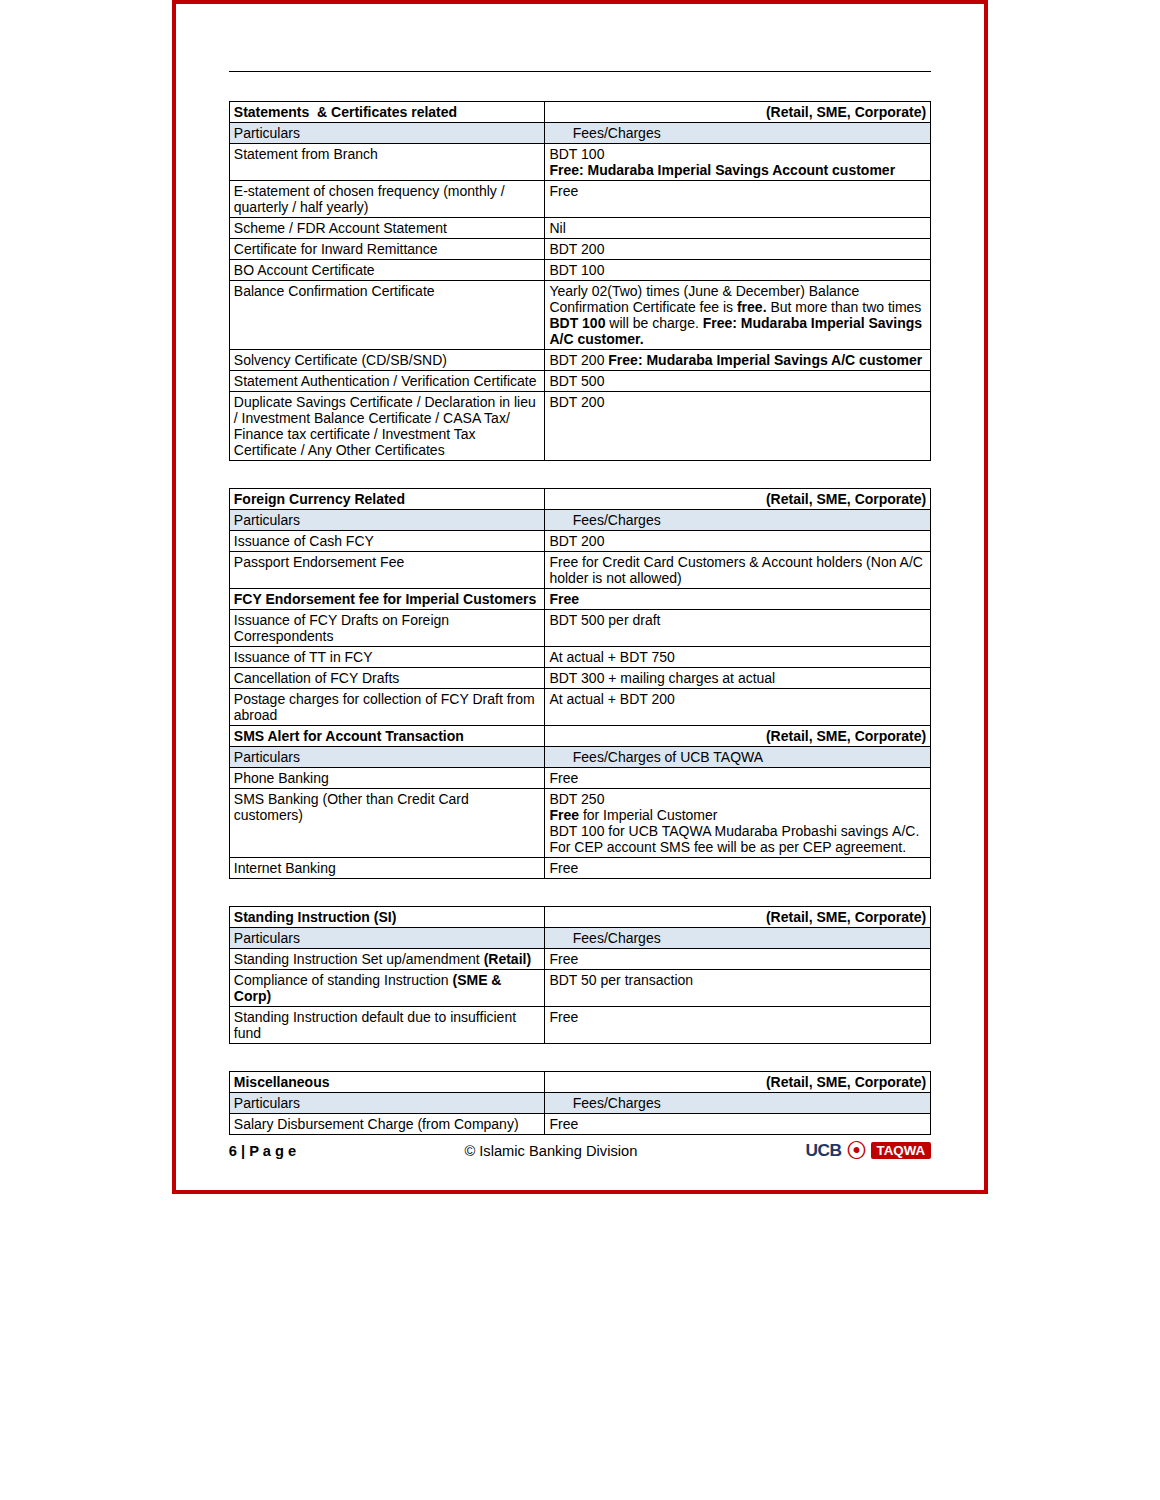| Statements & Certificates related | (Retail, SME, Corporate) |
| Particulars | Fees/Charges |
| Statement from Branch | BDT 100 Free: Mudaraba Imperial Savings Account customer |
| E-statement of chosen frequency (monthly / quarterly / half yearly) | Free |
| Scheme / FDR Account Statement | Nil |
| Certificate for Inward Remittance | BDT 200 |
| BO Account Certificate | BDT 100 |
| Balance Confirmation Certificate | Yearly 02(Two) times (June & December) Balance Confirmation Certificate fee is free. But more than two times BDT 100 will be charge. Free: Mudaraba Imperial Savings A/C customer. |
| Solvency Certificate (CD/SB/SND) | BDT 200 Free: Mudaraba Imperial Savings A/C customer |
| Statement Authentication / Verification Certificate | BDT 500 |
| Duplicate Savings Certificate / Declaration in lieu / Investment Balance Certificate / CASA Tax/ Finance tax certificate / Investment Tax Certificate / Any Other Certificates | BDT 200 |
| Foreign Currency Related | (Retail, SME, Corporate) |
| Particulars | Fees/Charges |
| Issuance of Cash FCY | BDT 200 |
| Passport Endorsement Fee | Free for Credit Card Customers & Account holders (Non A/C holder is not allowed) |
| FCY Endorsement fee for Imperial Customers | Free |
| Issuance of FCY Drafts on Foreign Correspondents | BDT 500 per draft |
| Issuance of TT in FCY | At actual + BDT 750 |
| Cancellation of FCY Drafts | BDT 300 + mailing charges at actual |
| Postage charges for collection of FCY Draft from abroad | At actual + BDT 200 |
| SMS Alert for Account Transaction | (Retail, SME, Corporate) |
| Particulars | Fees/Charges of UCB TAQWA |
| Phone Banking | Free |
| SMS Banking (Other than Credit Card customers) | BDT 250 Free for Imperial Customer BDT 100 for UCB TAQWA Mudaraba Probashi savings A/C. For CEP account SMS fee will be as per CEP agreement. |
| Internet Banking | Free |
| Standing Instruction (SI) | (Retail, SME, Corporate) |
| Particulars | Fees/Charges |
| Standing Instruction Set up/amendment (Retail) | Free |
| Compliance of standing Instruction (SME & Corp) | BDT 50 per transaction |
| Standing Instruction default due to insufficient fund | Free |
| Miscellaneous | (Retail, SME, Corporate) |
| Particulars | Fees/Charges |
| Salary Disbursement Charge (from Company) | Free |
6 | P a g e
© Islamic Banking Division
UCB⦿TAQWA